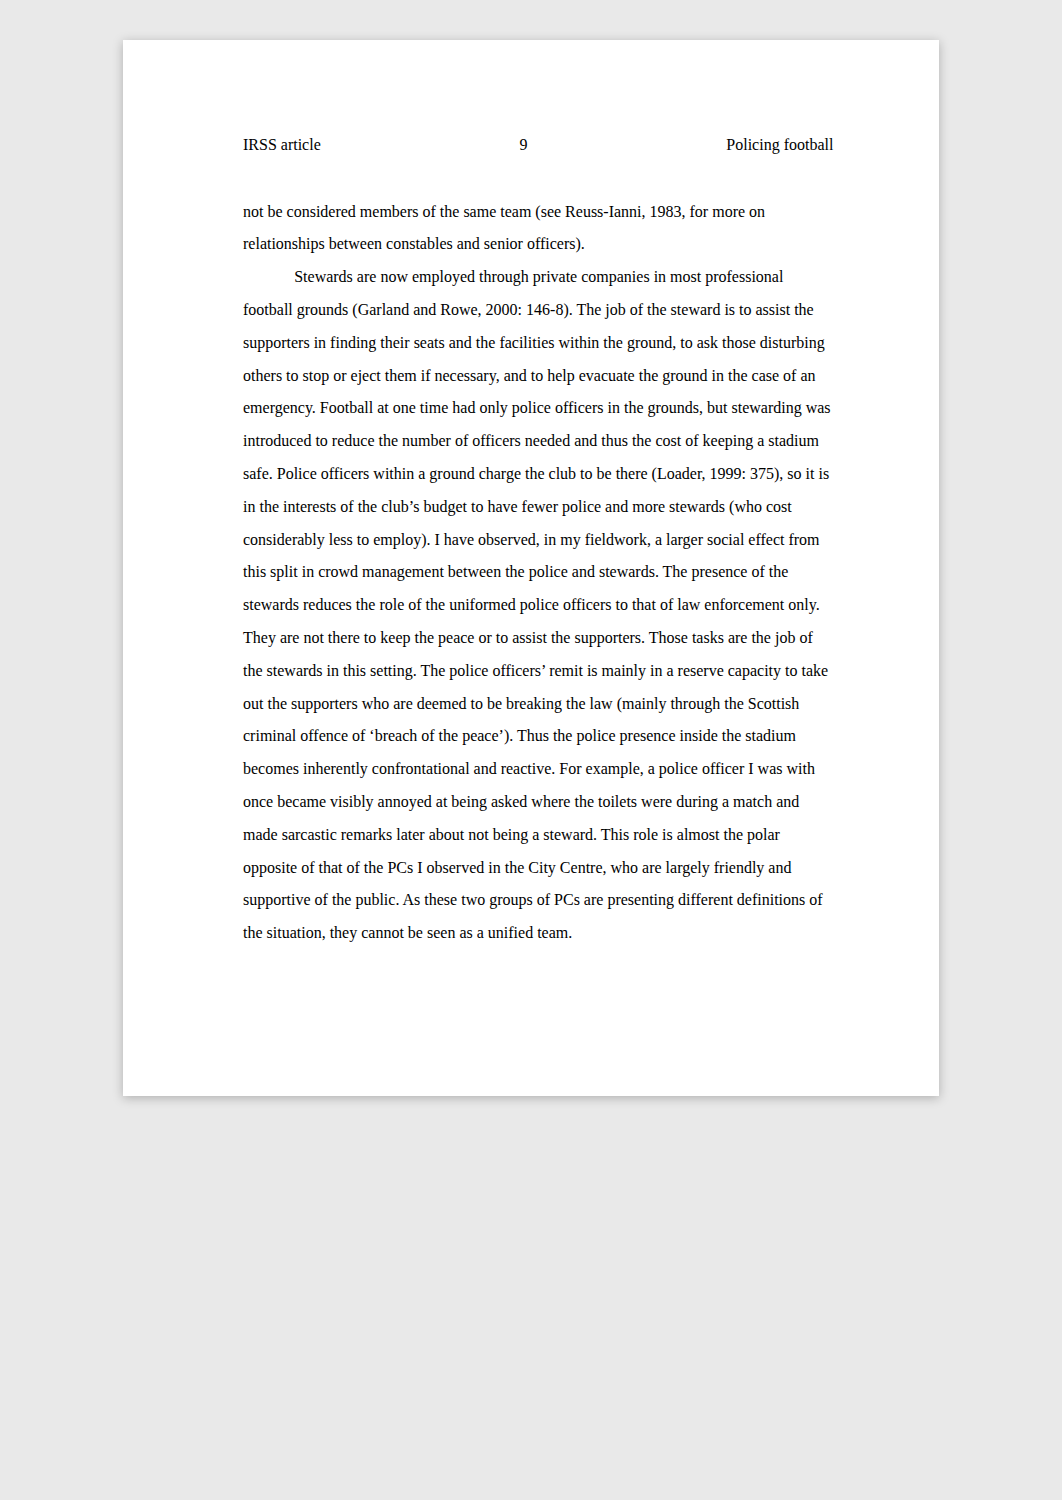IRSS article 9 Policing football
not be considered members of the same team (see Reuss-Ianni, 1983, for more on relationships between constables and senior officers).
Stewards are now employed through private companies in most professional football grounds (Garland and Rowe, 2000: 146-8). The job of the steward is to assist the supporters in finding their seats and the facilities within the ground, to ask those disturbing others to stop or eject them if necessary, and to help evacuate the ground in the case of an emergency. Football at one time had only police officers in the grounds, but stewarding was introduced to reduce the number of officers needed and thus the cost of keeping a stadium safe. Police officers within a ground charge the club to be there (Loader, 1999: 375), so it is in the interests of the club’s budget to have fewer police and more stewards (who cost considerably less to employ). I have observed, in my fieldwork, a larger social effect from this split in crowd management between the police and stewards. The presence of the stewards reduces the role of the uniformed police officers to that of law enforcement only. They are not there to keep the peace or to assist the supporters. Those tasks are the job of the stewards in this setting. The police officers’ remit is mainly in a reserve capacity to take out the supporters who are deemed to be breaking the law (mainly through the Scottish criminal offence of ‘breach of the peace’). Thus the police presence inside the stadium becomes inherently confrontational and reactive. For example, a police officer I was with once became visibly annoyed at being asked where the toilets were during a match and made sarcastic remarks later about not being a steward. This role is almost the polar opposite of that of the PCs I observed in the City Centre, who are largely friendly and supportive of the public. As these two groups of PCs are presenting different definitions of the situation, they cannot be seen as a unified team.